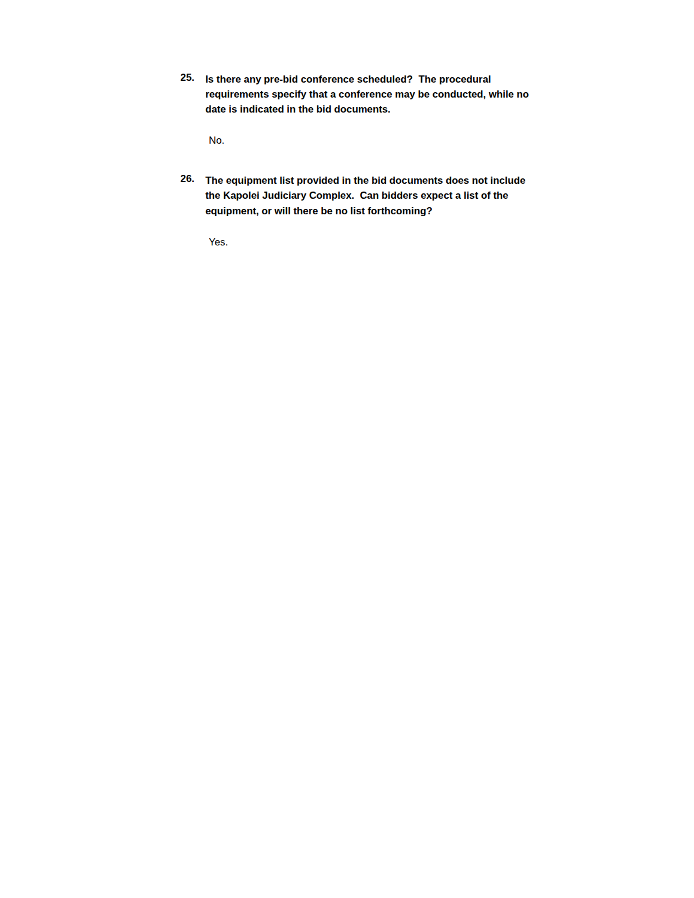Is there any pre-bid conference scheduled? The procedural requirements specify that a conference may be conducted, while no date is indicated in the bid documents.
No.
The equipment list provided in the bid documents does not include the Kapolei Judiciary Complex. Can bidders expect a list of the equipment, or will there be no list forthcoming?
Yes.